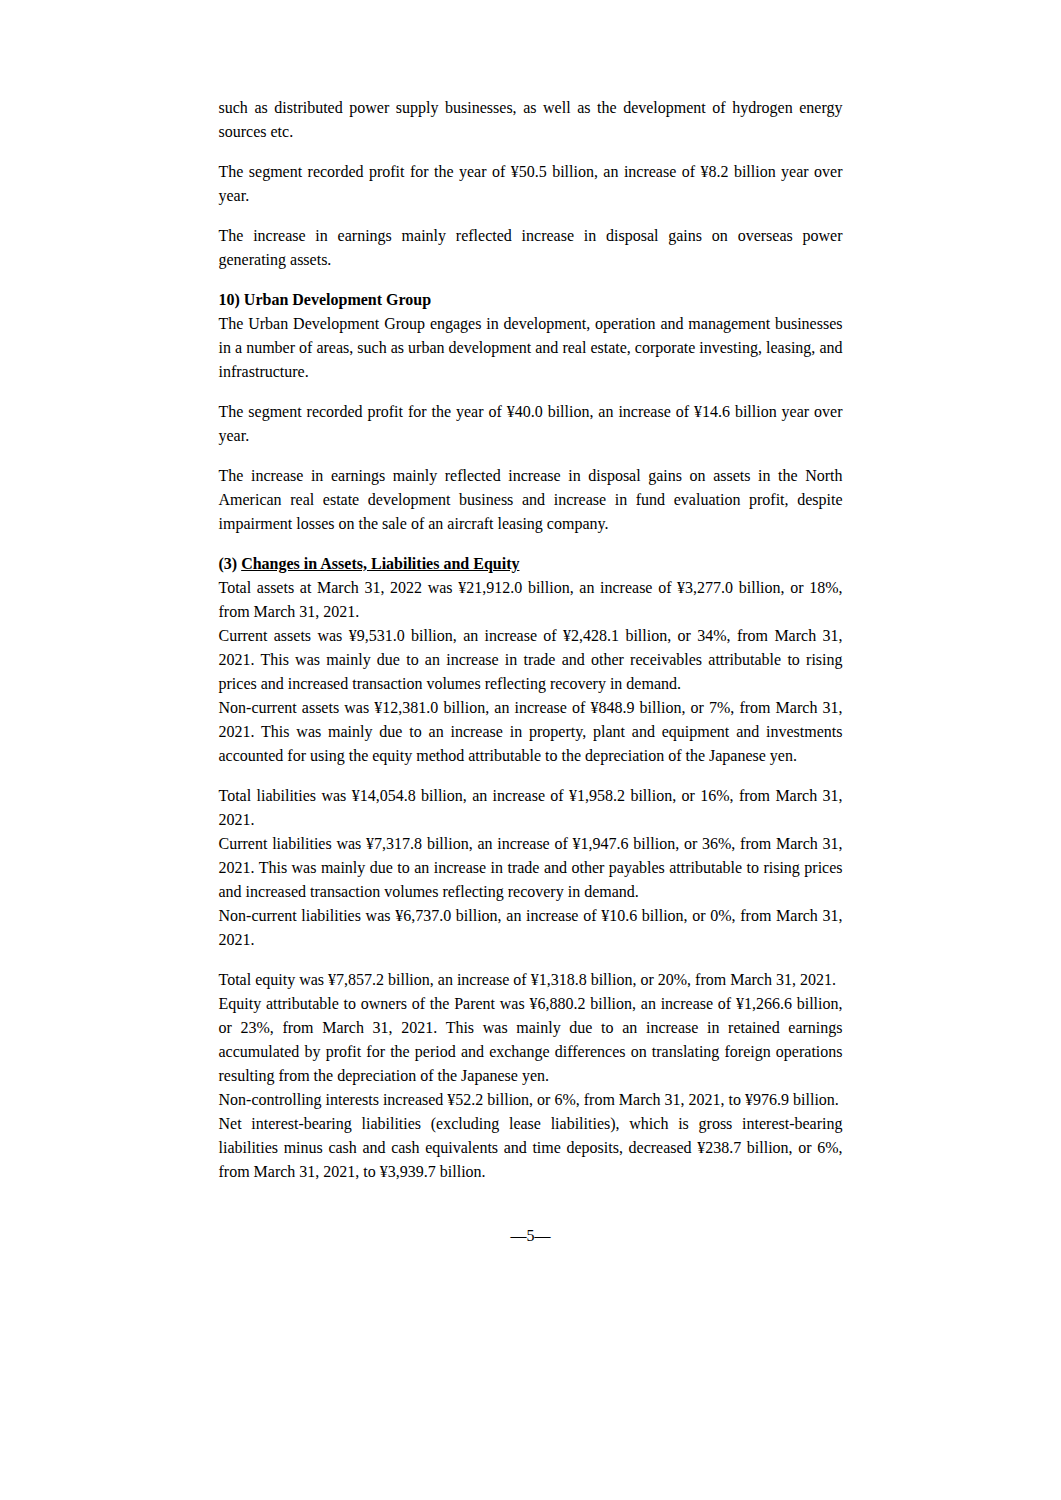such as distributed power supply businesses, as well as the development of hydrogen energy sources etc.
The segment recorded profit for the year of ¥50.5 billion, an increase of ¥8.2 billion year over year.
The increase in earnings mainly reflected increase in disposal gains on overseas power generating assets.
10) Urban Development Group
The Urban Development Group engages in development, operation and management businesses in a number of areas, such as urban development and real estate, corporate investing, leasing, and infrastructure.
The segment recorded profit for the year of ¥40.0 billion, an increase of ¥14.6 billion year over year.
The increase in earnings mainly reflected increase in disposal gains on assets in the North American real estate development business and increase in fund evaluation profit, despite impairment losses on the sale of an aircraft leasing company.
(3) Changes in Assets, Liabilities and Equity
Total assets at March 31, 2022 was ¥21,912.0 billion, an increase of ¥3,277.0 billion, or 18%, from March 31, 2021.
Current assets was ¥9,531.0 billion, an increase of ¥2,428.1 billion, or 34%, from March 31, 2021. This was mainly due to an increase in trade and other receivables attributable to rising prices and increased transaction volumes reflecting recovery in demand.
Non-current assets was ¥12,381.0 billion, an increase of ¥848.9 billion, or 7%, from March 31, 2021. This was mainly due to an increase in property, plant and equipment and investments accounted for using the equity method attributable to the depreciation of the Japanese yen.
Total liabilities was ¥14,054.8 billion, an increase of ¥1,958.2 billion, or 16%, from March 31, 2021.
Current liabilities was ¥7,317.8 billion, an increase of ¥1,947.6 billion, or 36%, from March 31, 2021. This was mainly due to an increase in trade and other payables attributable to rising prices and increased transaction volumes reflecting recovery in demand.
Non-current liabilities was ¥6,737.0 billion, an increase of ¥10.6 billion, or 0%, from March 31, 2021.
Total equity was ¥7,857.2 billion, an increase of ¥1,318.8 billion, or 20%, from March 31, 2021.
Equity attributable to owners of the Parent was ¥6,880.2 billion, an increase of ¥1,266.6 billion, or 23%, from March 31, 2021. This was mainly due to an increase in retained earnings accumulated by profit for the period and exchange differences on translating foreign operations resulting from the depreciation of the Japanese yen.
Non-controlling interests increased ¥52.2 billion, or 6%, from March 31, 2021, to ¥976.9 billion.
Net interest-bearing liabilities (excluding lease liabilities), which is gross interest-bearing liabilities minus cash and cash equivalents and time deposits, decreased ¥238.7 billion, or 6%, from March 31, 2021, to ¥3,939.7 billion.
—5—